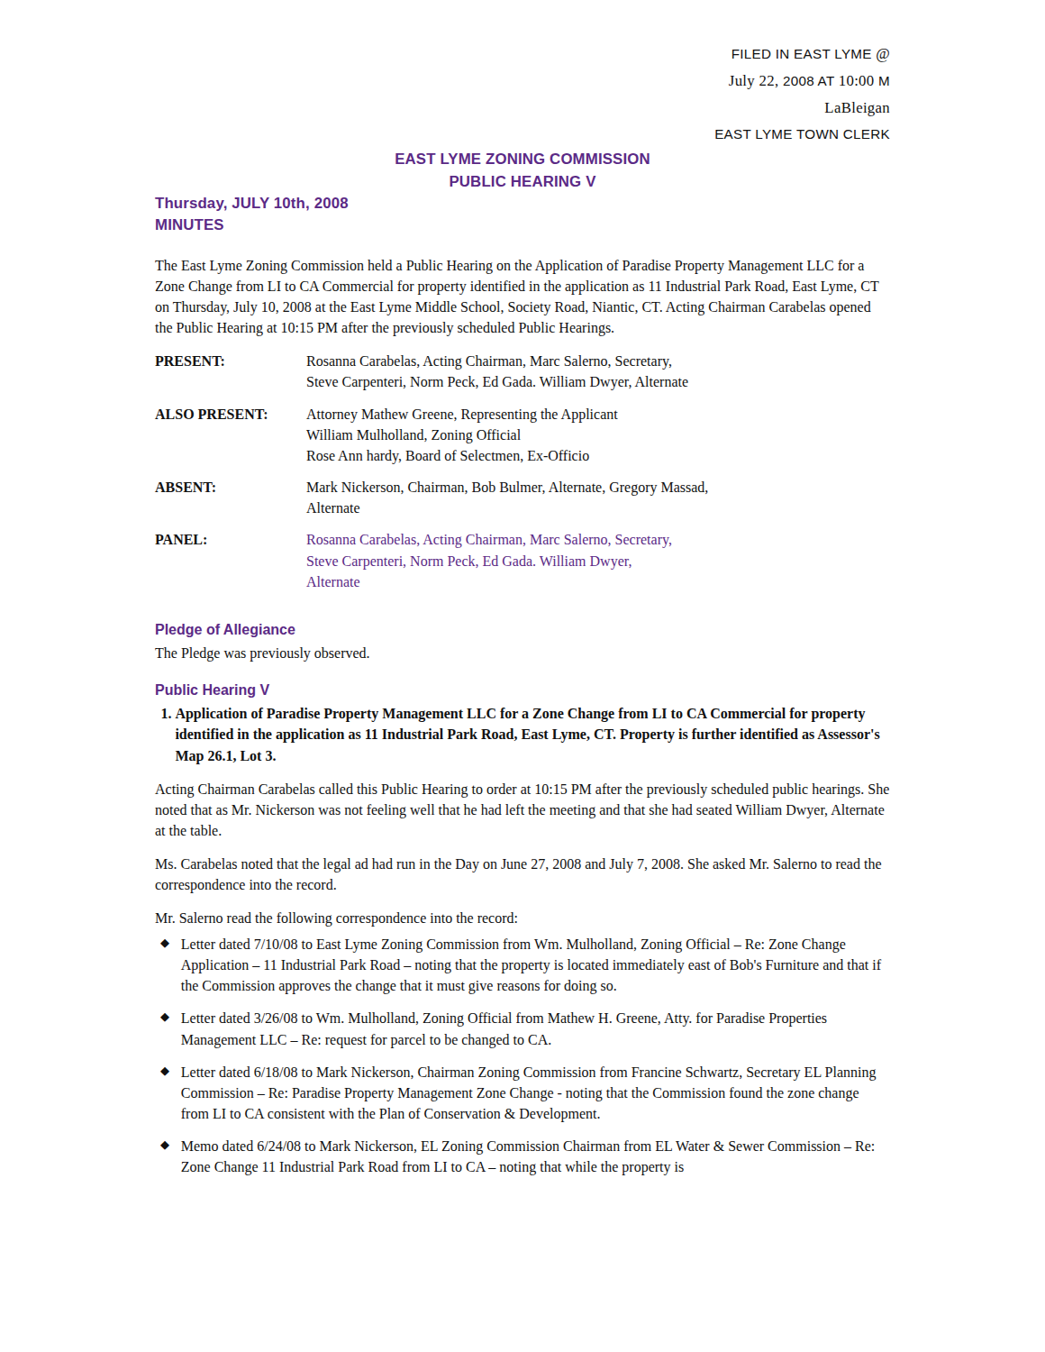FILED IN EAST LYME @ July 22, 2008 AT 10:00 M LaBleigan EAST LYME TOWN CLERK
EAST LYME ZONING COMMISSION
PUBLIC HEARING V
Thursday, JULY 10th, 2008
MINUTES
The East Lyme Zoning Commission held a Public Hearing on the Application of Paradise Property Management LLC for a Zone Change from LI to CA Commercial for property identified in the application as 11 Industrial Park Road, East Lyme, CT on Thursday, July 10, 2008 at the East Lyme Middle School, Society Road, Niantic, CT. Acting Chairman Carabelas opened the Public Hearing at 10:15 PM after the previously scheduled Public Hearings.
| PRESENT: | Rosanna Carabelas, Acting Chairman, Marc Salerno, Secretary, Steve Carpenteri, Norm Peck, Ed Gada. William Dwyer, Alternate |
| ALSO PRESENT: | Attorney Mathew Greene, Representing the Applicant William Mulholland, Zoning Official Rose Ann hardy, Board of Selectmen, Ex-Officio |
| ABSENT: | Mark Nickerson, Chairman, Bob Bulmer, Alternate, Gregory Massad, Alternate |
| PANEL: | Rosanna Carabelas, Acting Chairman, Marc Salerno, Secretary, Steve Carpenteri, Norm Peck, Ed Gada. William Dwyer, Alternate |
Pledge of Allegiance
The Pledge was previously observed.
Public Hearing V
Application of Paradise Property Management LLC for a Zone Change from LI to CA Commercial for property identified in the application as 11 Industrial Park Road, East Lyme, CT. Property is further identified as Assessor's Map 26.1, Lot 3.
Acting Chairman Carabelas called this Public Hearing to order at 10:15 PM after the previously scheduled public hearings. She noted that as Mr. Nickerson was not feeling well that he had left the meeting and that she had seated William Dwyer, Alternate at the table.
Ms. Carabelas noted that the legal ad had run in the Day on June 27, 2008 and July 7, 2008. She asked Mr. Salerno to read the correspondence into the record.
Mr. Salerno read the following correspondence into the record:
Letter dated 7/10/08 to East Lyme Zoning Commission from Wm. Mulholland, Zoning Official – Re: Zone Change Application – 11 Industrial Park Road – noting that the property is located immediately east of Bob's Furniture and that if the Commission approves the change that it must give reasons for doing so.
Letter dated 3/26/08 to Wm. Mulholland, Zoning Official from Mathew H. Greene, Atty. for Paradise Properties Management LLC – Re: request for parcel to be changed to CA.
Letter dated 6/18/08 to Mark Nickerson, Chairman Zoning Commission from Francine Schwartz, Secretary EL Planning Commission – Re: Paradise Property Management Zone Change - noting that the Commission found the zone change from LI to CA consistent with the Plan of Conservation & Development.
Memo dated 6/24/08 to Mark Nickerson, EL Zoning Commission Chairman from EL Water & Sewer Commission – Re: Zone Change 11 Industrial Park Road from LI to CA – noting that while the property is